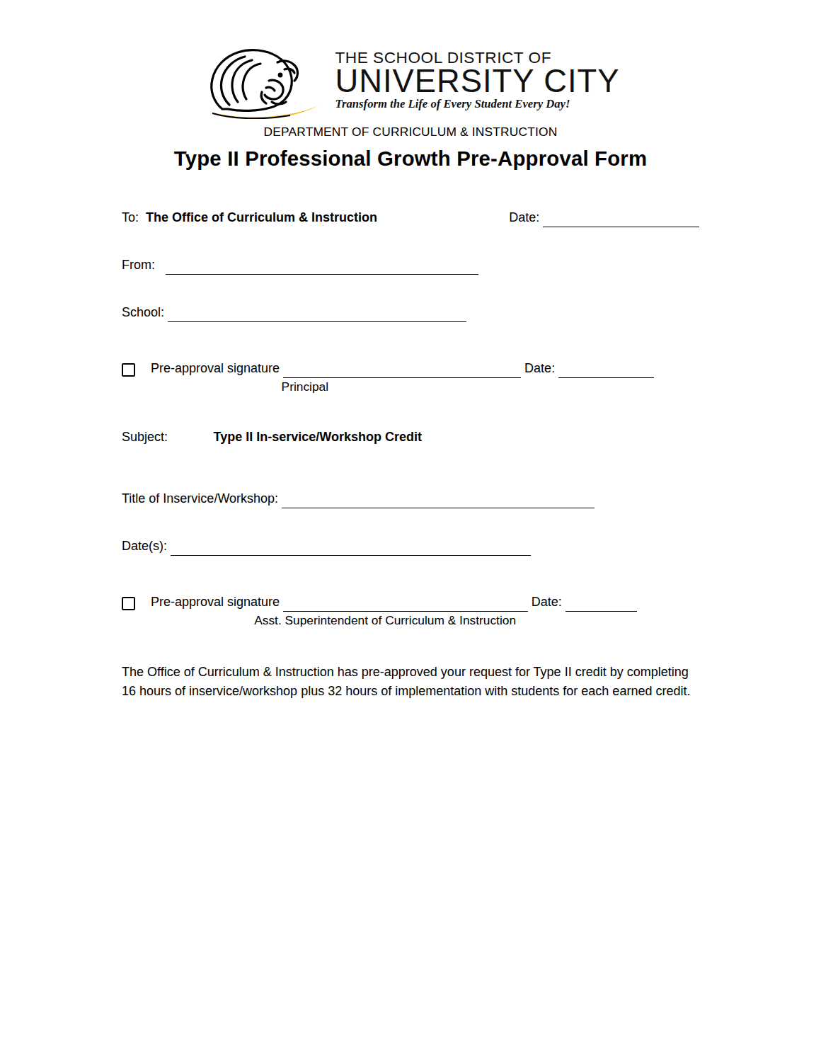THE SCHOOL DISTRICT OF
UNIVERSITY CITY
Transform the Life of Every Student Every Day!
DEPARTMENT OF CURRICULUM & INSTRUCTION
Type II Professional Growth Pre-Approval Form
To: The Office of Curriculum & Instruction
Date:
From:
School:
Pre-approval signature Date:
Principal
Subject: Type II In-service/Workshop Credit
Title of Inservice/Workshop:
Date(s):
Pre-approval signature Date:
Asst. Superintendent of Curriculum & Instruction
The Office of Curriculum & Instruction has pre-approved your request for Type II credit by completing 16 hours of inservice/workshop plus 32 hours of implementation with students for each earned credit.